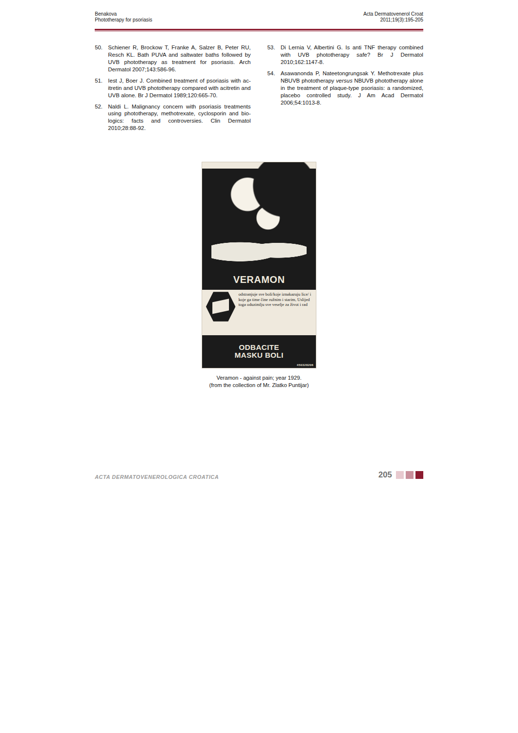Benakova
Phototherapy for psoriasis
Acta Dermatovenerol Croat
2011;19(3):195-205
50. Schiener R, Brockow T, Franke A, Salzer B, Peter RU, Resch KL. Bath PUVA and saltwater baths followed by UVB phototherapy as treatment for psoriasis. Arch Dermatol 2007;143:586-96.
51. Iest J, Boer J. Combined treatment of psoriasis with acitretin and UVB phototherapy compared with acitretin and UVB alone. Br J Dermatol 1989;120:665-70.
52. Naldi L. Malignancy concern with psoriasis treatments using phototherapy, methotrexate, cyclosporin and biologics: facts and controversies. Clin Dermatol 2010;28:88-92.
53. Di Lernia V, Albertini G. Is anti TNF therapy combined with UVB phototherapy safe? Br J Dermatol 2010;162:1147-8.
54. Asawanonda P, Nateetongrungsak Y. Methotrexate plus NBUVB phototherapy versus NBUVB phototherapy alone in the treatment of plaque-type psoriasis: a randomized, placebo controlled study. J Am Acad Dermatol 2006;54:1013-8.
VERAMON
odstranjuje sve boli/koje iznakazuju lice/ i koje ga time čine ružnim i starim, Uslijed toga oduzimlju sve veselje za život i rad
ODBACITE
MASKU BOLI
450328206
Veramon - against pain; year 1929.
(from the collection of Mr. Zlatko Puntijar)
Acta Dermatovenerologica Croatica
205